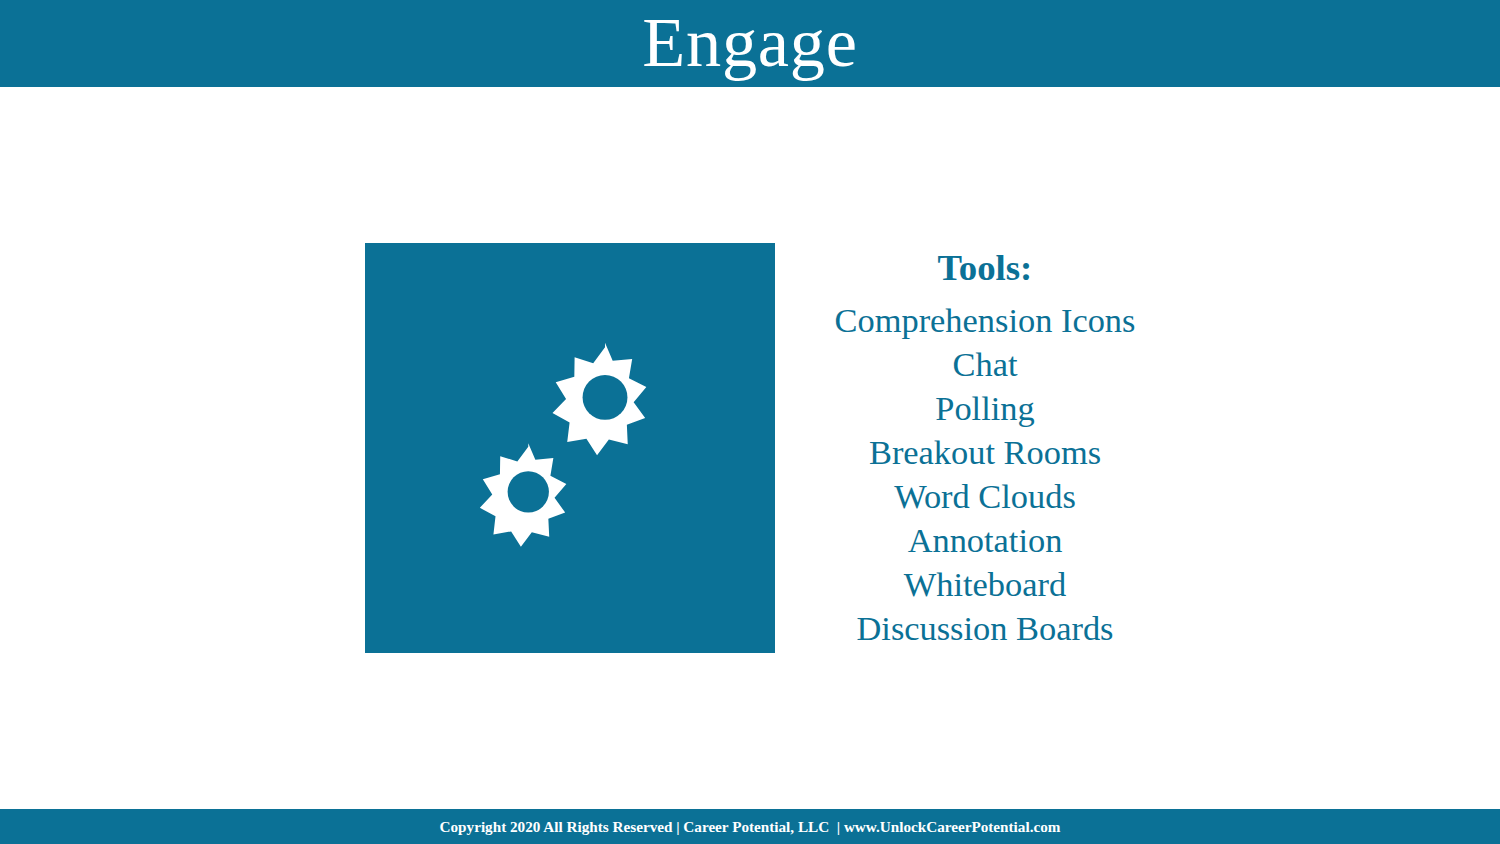Engage
Tools:
Comprehension Icons
Chat
Polling
Breakout Rooms
Word Clouds
Annotation
Whiteboard
Discussion Boards
Copyright 2020 All Rights Reserved | Career Potential, LLC | www.UnlockCareerPotential.com